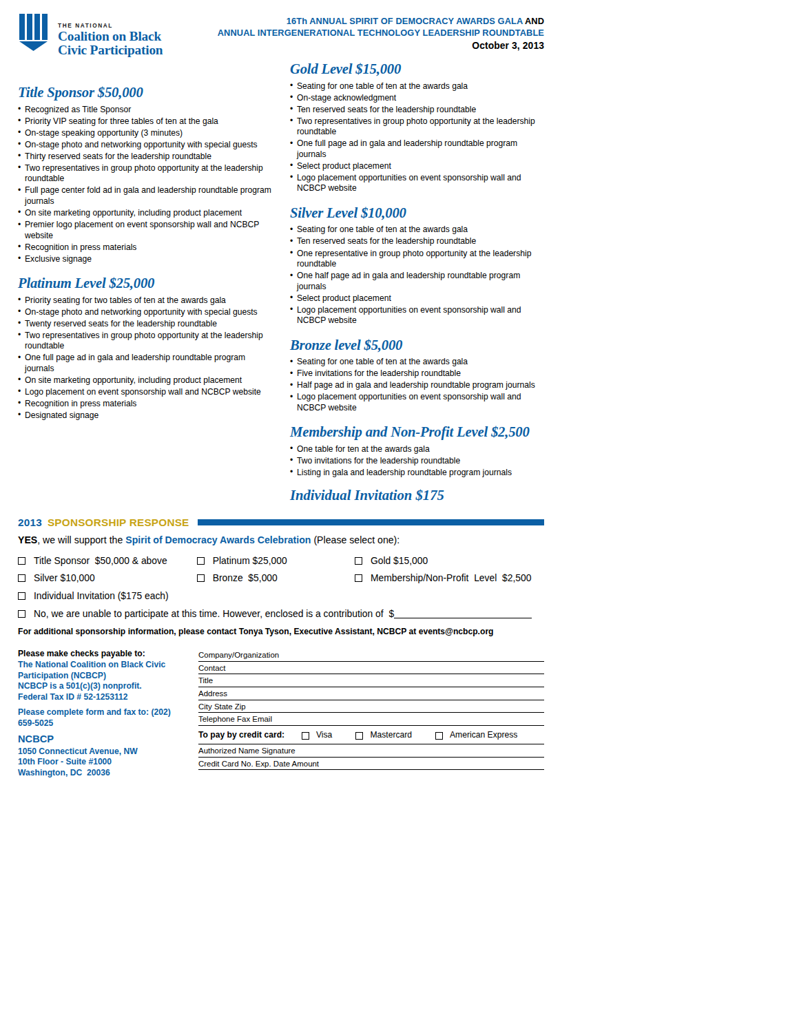THE NATIONAL
Coalition on Black
Civic Participation
16Th ANNUAL SPIRIT OF DEMOCRACY AWARDS GALA AND
ANNUAL INTERGENERATIONAL TECHNOLOGY LEADERSHIP ROUNDTABLE
October 3, 2013
Title Sponsor $50,000
Recognized as Title Sponsor
Priority VIP seating for three tables of ten at the gala
On-stage speaking opportunity (3 minutes)
On-stage photo and networking opportunity with special guests
Thirty reserved seats for the leadership roundtable
Two representatives in group photo opportunity at the leadership roundtable
Full page center fold ad in gala and leadership roundtable program journals
On site marketing opportunity, including product placement
Premier logo placement on event sponsorship wall and NCBCP website
Recognition in press materials
Exclusive signage
Platinum Level $25,000
Priority seating for two tables of ten at the awards gala
On-stage photo and networking opportunity with special guests
Twenty reserved seats for the leadership roundtable
Two representatives in group photo opportunity at the leadership roundtable
One full page ad in gala and leadership roundtable program journals
On site marketing opportunity, including product placement
Logo placement on event sponsorship wall and NCBCP website
Recognition in press materials
Designated signage
Gold Level $15,000
Seating for one table of ten at the awards gala
On-stage acknowledgment
Ten reserved seats for the leadership roundtable
Two representatives in group photo opportunity at the leadership roundtable
One full page ad in gala and leadership roundtable program journals
Select product placement
Logo placement opportunities on event sponsorship wall and NCBCP website
Silver Level $10,000
Seating for one table of ten at the awards gala
Ten reserved seats for the leadership roundtable
One representative in group photo opportunity at the leadership roundtable
One half page ad in gala and leadership roundtable program journals
Select product placement
Logo placement opportunities on event sponsorship wall and NCBCP website
Bronze level $5,000
Seating for one table of ten at the awards gala
Five invitations for the leadership roundtable
Half page ad in gala and leadership roundtable program journals
Logo placement opportunities on event sponsorship wall and NCBCP website
Membership and Non-Profit Level $2,500
One table for ten at the awards gala
Two invitations for the leadership roundtable
Listing in gala and leadership roundtable program journals
Individual Invitation $175
2013 SPONSORSHIP RESPONSE
YES, we will support the Spirit of Democracy Awards Celebration (Please select one):
| Title Sponsor $50,000 & above | Platinum $25,000 | Gold $15,000 |
| Silver $10,000 | Bronze $5,000 | Membership/Non-Profit Level $2,500 |
| Individual Invitation ($175 each) |
| No, we are unable to participate at this time. However, enclosed is a contribution of $ |
For additional sponsorship information, please contact Tonya Tyson, Executive Assistant, NCBCP at events@ncbcp.org
Please make checks payable to:
The National Coalition on Black Civic Participation (NCBCP)
NCBCP is a 501(c)(3) nonprofit.
Federal Tax ID # 52-1253112
Please complete form and fax to: (202) 659-5025
NCBCP
1050 Connecticut Avenue, NW
10th Floor - Suite #1000
Washington, DC 20036
Company/Organization
Contact
Title
Address
City State Zip
Telephone Fax Email
To pay by credit card: Visa Mastercard American Express
Authorized Name Signature
Credit Card No. Exp. Date Amount